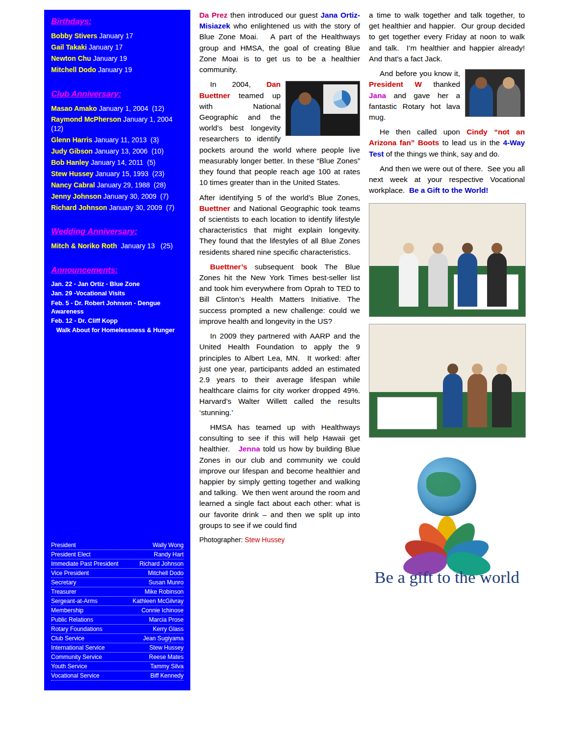Birthdays:
Bobby Stivers January 17
Gail Takaki January 17
Newton Chu January 19
Mitchell Dodo January 19
Club Anniversary:
Masao Amako January 1, 2004 (12)
Raymond McPherson January 1, 2004 (12)
Glenn Harris January 11, 2013 (3)
Judy Gibson January 13, 2006 (10)
Bob Hanley January 14, 2011 (5)
Stew Hussey January 15, 1993 (23)
Nancy Cabral January 29, 1988 (28)
Jenny Johnson January 30, 2009 (7)
Richard Johnson January 30, 2009 (7)
Wedding Anniversary:
Mitch & Noriko Roth January 13 (25)
Announcements:
Jan. 22 - Jan Ortiz - Blue Zone
Jan. 29 -Vocational Visits
Feb. 5 - Dr. Robert Johnson - Dengue Awareness
Feb. 12 - Dr. Cliff Kopp
Walk About for Homelessness & Hunger
President Wally Wong
President Elect Randy Hart
Immediate Past President Richard Johnson
Vice President Mitchell Dodo
Secretary Susan Munro
Treasurer Mike Robinson
Sergeant-at-Arms Kathleen McGilvray
Membership Connie Ichinose
Public Relations Marcia Prose
Rotary Foundations Kerry Glass
Club Service Jean Sugiyama
International Service Stew Hussey
Community Service Reese Mates
Youth Service Tammy Silva
Vocational Service Biff Kennedy
Da Prez then introduced our guest Jana Ortiz-Misiazek who enlightened us with the story of Blue Zone Moai. A part of the Healthways group and HMSA, the goal of creating Blue Zone Moai is to get us to be a healthier community.
In 2004, Dan Buettner teamed up with National Geographic and the world’s best longevity researchers to identify pockets around the world where people live measurably longer better. In these “Blue Zones” they found that people reach age 100 at rates 10 times greater than in the United States.
After identifying 5 of the world’s Blue Zones, Buettner and National Geographic took teams of scientists to each location to identify lifestyle characteristics that might explain longevity. They found that the lifestyles of all Blue Zones residents shared nine specific characteristics.
Buettner’s subsequent book The Blue Zones hit the New York Times best-seller list and took him everywhere from Oprah to TED to Bill Clinton’s Health Matters Initiative. The success prompted a new challenge: could we improve health and longevity in the US?
In 2009 they partnered with AARP and the United Health Foundation to apply the 9 principles to Albert Lea, MN. It worked: after just one year, participants added an estimated 2.9 years to their average lifespan while healthcare claims for city worker dropped 49%. Harvard’s Walter Willett called the results ‘stunning.’
HMSA has teamed up with Healthways consulting to see if this will help Hawaii get healthier. Jenna told us how by building Blue Zones in our club and community we could improve our lifespan and become healthier and happier by simply getting together and walking and talking. We then went around the room and learned a single fact about each other: what is our favorite drink – and then we split up into groups to see if we could find
Photographer: Stew Hussey
a time to walk together and talk together, to get healthier and happier. Our group decided to get together every Friday at noon to walk and talk. I’m healthier and happier already! And that’s a fact Jack.
And before you know it, President W thanked Jana and gave her a fantastic Rotary hot lava mug.
He then called upon Cindy “not an Arizona fan” Boots to lead us in the 4-Way Test of the things we think, say and do.
And then we were out of there. See you all next week at your respective Vocational workplace. Be a Gift to the World!
Be a gift to the world